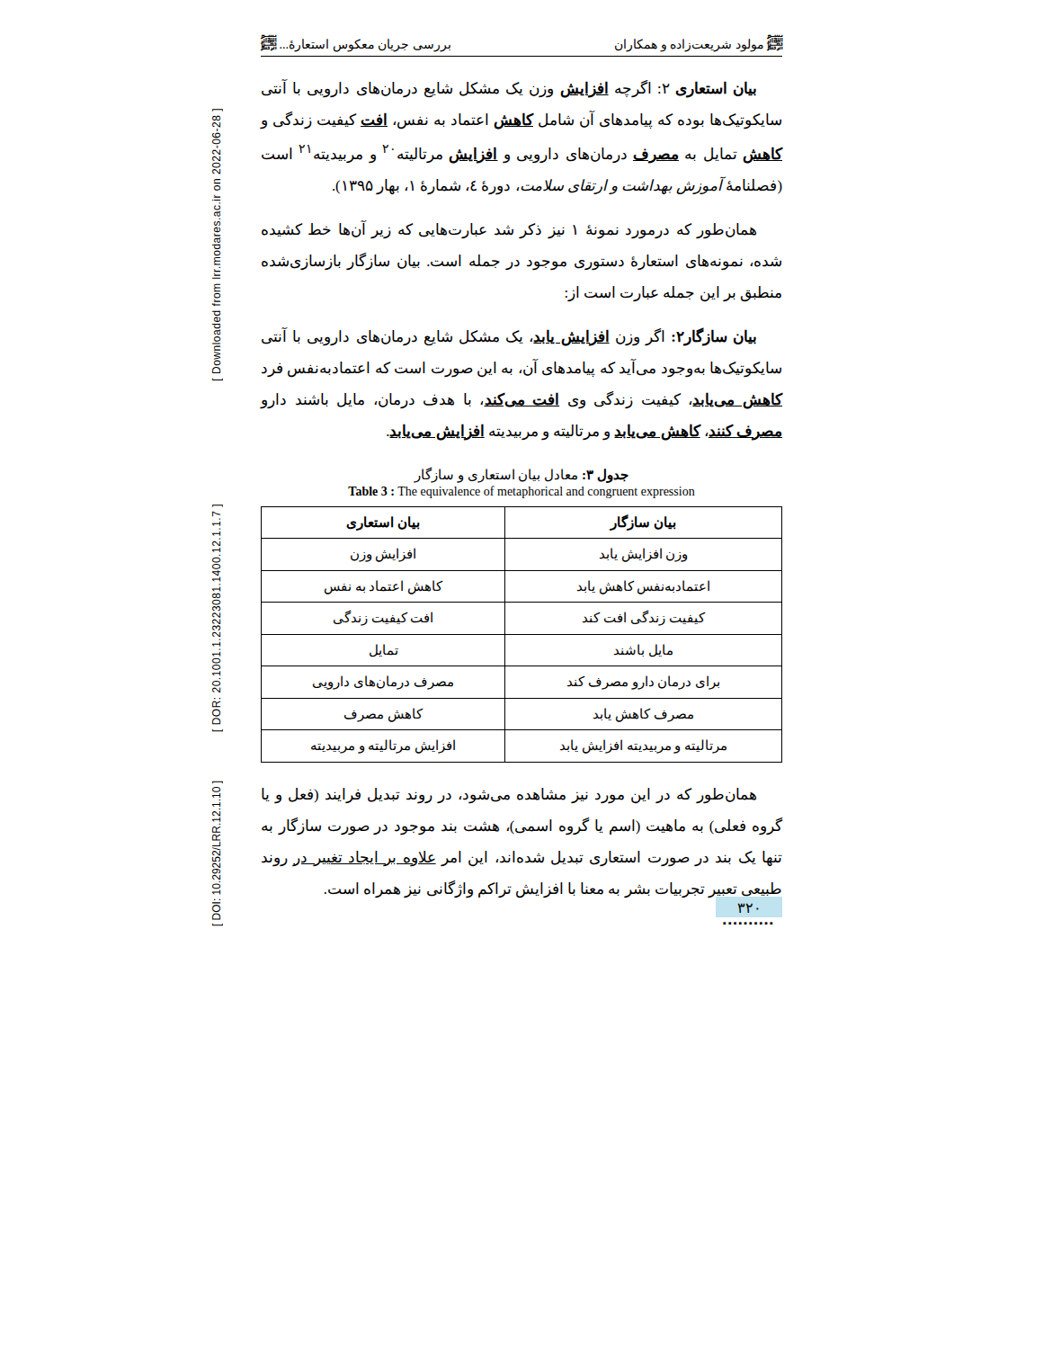[ Downloaded from lrr.modares.ac.ir on 2022-06-28 ]
[ DOR: 20.1001.1.23223081.1400.12.1.1.7 ]
[ DOI: 10.29252/LRR.12.1.10 ]
﷽ مولود شریعت‌زاده و همکاران
بررسی جریان معکوس استعارۀ... ﷽
بیان استعاری ۲: اگرچه افزایش وزن یک مشکل شایع درمان‌های دارویی با آنتی سایکوتیک‌ها بوده که پیامدهای آن شامل کاهش اعتماد به نفس، افت کیفیت زندگی و کاهش تمایل به مصرف درمان‌های دارویی و افزایش مرتالیته۲۰ و مربیدیته۲۱ است (فصلنامۀ آموزش بهداشت و ارتقای سلامت، دورۀ ٤، شمارۀ ۱، بهار ۱۳۹۵).
همان‌طور که درمورد نمونۀ ۱ نیز ذکر شد عبارت‌هایی که زیر آن‌ها خط کشیده شده، نمونه‌های استعارۀ دستوری موجود در جمله است. بیان سازگار بازسازی‌شده منطبق بر این جمله عبارت است از:
بیان سازگار۲: اگر وزن افزایش یابد، یک مشکل شایع درمان‌های دارویی با آنتی سایکوتیک‌ها به‌وجود می‌آید که پیامدهای آن، به این صورت است که اعتمادبه‌نفس فرد کاهش می‌یابد، کیفیت زندگی وی افت می‌کند، با هدف درمان، مایل باشند دارو مصرف کنند، کاهش می‌یابد و مرتالیته و مربیدیته افزایش می‌یابد.
جدول ۳: معادل بیان استعاری و سازگار
Table 3 : The equivalence of metaphorical and congruent expression
| بیان سازگار | بیان استعاری |
| --- | --- |
| وزن افزایش یابد | افزایش وزن |
| اعتمادبه‌نفس کاهش یابد | کاهش اعتماد به نفس |
| کیفیت زندگی افت کند | افت کیفیت زندگی |
| مایل باشند | تمایل |
| برای درمان دارو مصرف کند | مصرف درمان‌های دارویی |
| مصرف کاهش یابد | کاهش مصرف |
| مرتالیته و مربیدیته افزایش یابد | افزایش مرتالیته و مربیدیته |
همان‌طور که در این مورد نیز مشاهده می‌شود، در روند تبدیل فرایند (فعل و یا گروه فعلی) به ماهیت (اسم یا گروه اسمی)، هشت بند موجود در صورت سازگار به تنها یک بند در صورت استعاری تبدیل شده‌اند، این امر علاوه بر ایجاد تغییر در روند طبیعی تعبیر تجربیات بشر به معنا با افزایش تراکم واژگانی نیز همراه است.
۳۲۰
▪▪▪▪▪▪▪▪▪▪